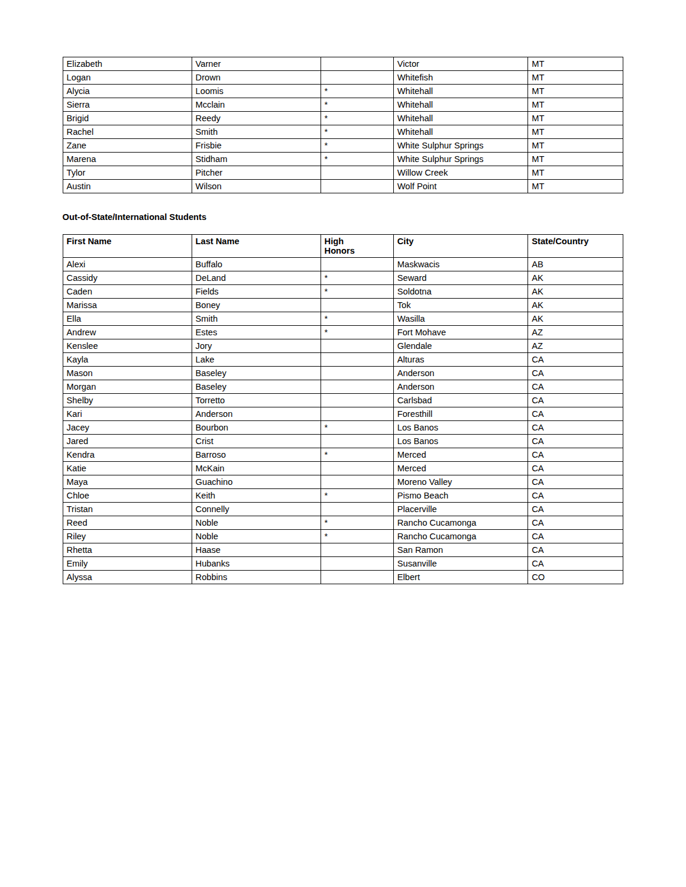| Elizabeth | Varner | | Victor | MT |
| Logan | Drown | | Whitefish | MT |
| Alycia | Loomis | * | Whitehall | MT |
| Sierra | Mcclain | * | Whitehall | MT |
| Brigid | Reedy | * | Whitehall | MT |
| Rachel | Smith | * | Whitehall | MT |
| Zane | Frisbie | * | White Sulphur Springs | MT |
| Marena | Stidham | * | White Sulphur Springs | MT |
| Tylor | Pitcher | | Willow Creek | MT |
| Austin | Wilson | | Wolf Point | MT |
Out-of-State/International Students
| First Name | Last Name | High Honors | City | State/Country |
| --- | --- | --- | --- | --- |
| Alexi | Buffalo | | Maskwacis | AB |
| Cassidy | DeLand | * | Seward | AK |
| Caden | Fields | * | Soldotna | AK |
| Marissa | Boney | | Tok | AK |
| Ella | Smith | * | Wasilla | AK |
| Andrew | Estes | * | Fort Mohave | AZ |
| Kenslee | Jory | | Glendale | AZ |
| Kayla | Lake | | Alturas | CA |
| Mason | Baseley | | Anderson | CA |
| Morgan | Baseley | | Anderson | CA |
| Shelby | Torretto | | Carlsbad | CA |
| Kari | Anderson | | Foresthill | CA |
| Jacey | Bourbon | * | Los Banos | CA |
| Jared | Crist | | Los Banos | CA |
| Kendra | Barroso | * | Merced | CA |
| Katie | McKain | | Merced | CA |
| Maya | Guachino | | Moreno Valley | CA |
| Chloe | Keith | * | Pismo Beach | CA |
| Tristan | Connelly | | Placerville | CA |
| Reed | Noble | * | Rancho Cucamonga | CA |
| Riley | Noble | * | Rancho Cucamonga | CA |
| Rhetta | Haase | | San Ramon | CA |
| Emily | Hubanks | | Susanville | CA |
| Alyssa | Robbins | | Elbert | CO |